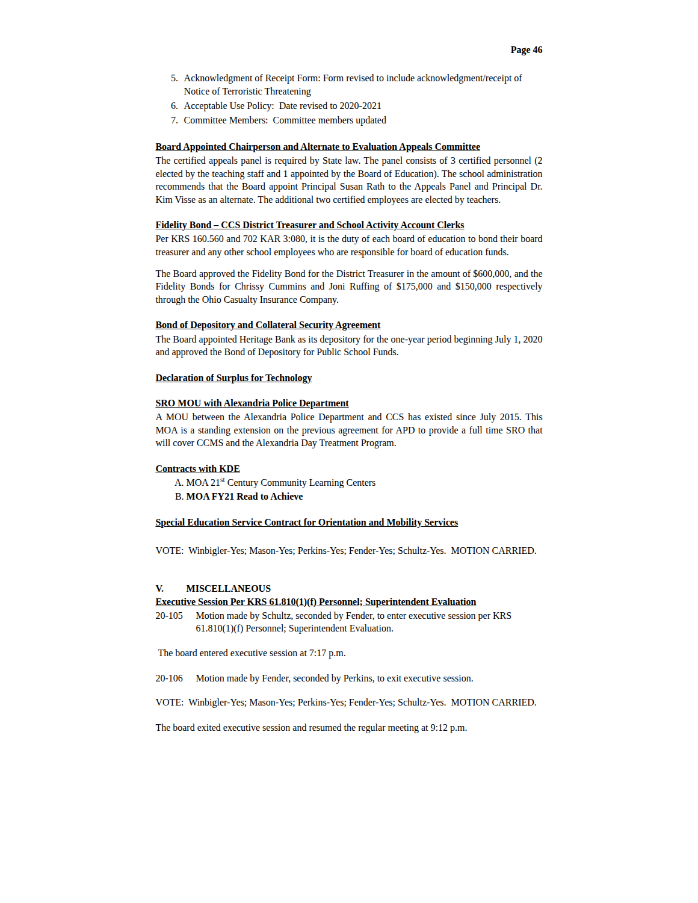Page 46
Acknowledgment of Receipt Form: Form revised to include acknowledgment/receipt of Notice of Terroristic Threatening
Acceptable Use Policy: Date revised to 2020-2021
Committee Members: Committee members updated
Board Appointed Chairperson and Alternate to Evaluation Appeals Committee
The certified appeals panel is required by State law. The panel consists of 3 certified personnel (2 elected by the teaching staff and 1 appointed by the Board of Education). The school administration recommends that the Board appoint Principal Susan Rath to the Appeals Panel and Principal Dr. Kim Visse as an alternate. The additional two certified employees are elected by teachers.
Fidelity Bond – CCS District Treasurer and School Activity Account Clerks
Per KRS 160.560 and 702 KAR 3:080, it is the duty of each board of education to bond their board treasurer and any other school employees who are responsible for board of education funds.
The Board approved the Fidelity Bond for the District Treasurer in the amount of $600,000, and the Fidelity Bonds for Chrissy Cummins and Joni Ruffing of $175,000 and $150,000 respectively through the Ohio Casualty Insurance Company.
Bond of Depository and Collateral Security Agreement
The Board appointed Heritage Bank as its depository for the one-year period beginning July 1, 2020 and approved the Bond of Depository for Public School Funds.
Declaration of Surplus for Technology
SRO MOU with Alexandria Police Department
A MOU between the Alexandria Police Department and CCS has existed since July 2015. This MOA is a standing extension on the previous agreement for APD to provide a full time SRO that will cover CCMS and the Alexandria Day Treatment Program.
Contracts with KDE
MOA 21st Century Community Learning Centers
MOA FY21 Read to Achieve
Special Education Service Contract for Orientation and Mobility Services
VOTE: Winbigler-Yes; Mason-Yes; Perkins-Yes; Fender-Yes; Schultz-Yes. MOTION CARRIED.
V.
MISCELLANEOUS
Executive Session Per KRS 61.810(1)(f) Personnel; Superintendent Evaluation
20-105 Motion made by Schultz, seconded by Fender, to enter executive session per KRS 61.810(1)(f) Personnel; Superintendent Evaluation.
The board entered executive session at 7:17 p.m.
20-106 Motion made by Fender, seconded by Perkins, to exit executive session.
VOTE: Winbigler-Yes; Mason-Yes; Perkins-Yes; Fender-Yes; Schultz-Yes. MOTION CARRIED.
The board exited executive session and resumed the regular meeting at 9:12 p.m.